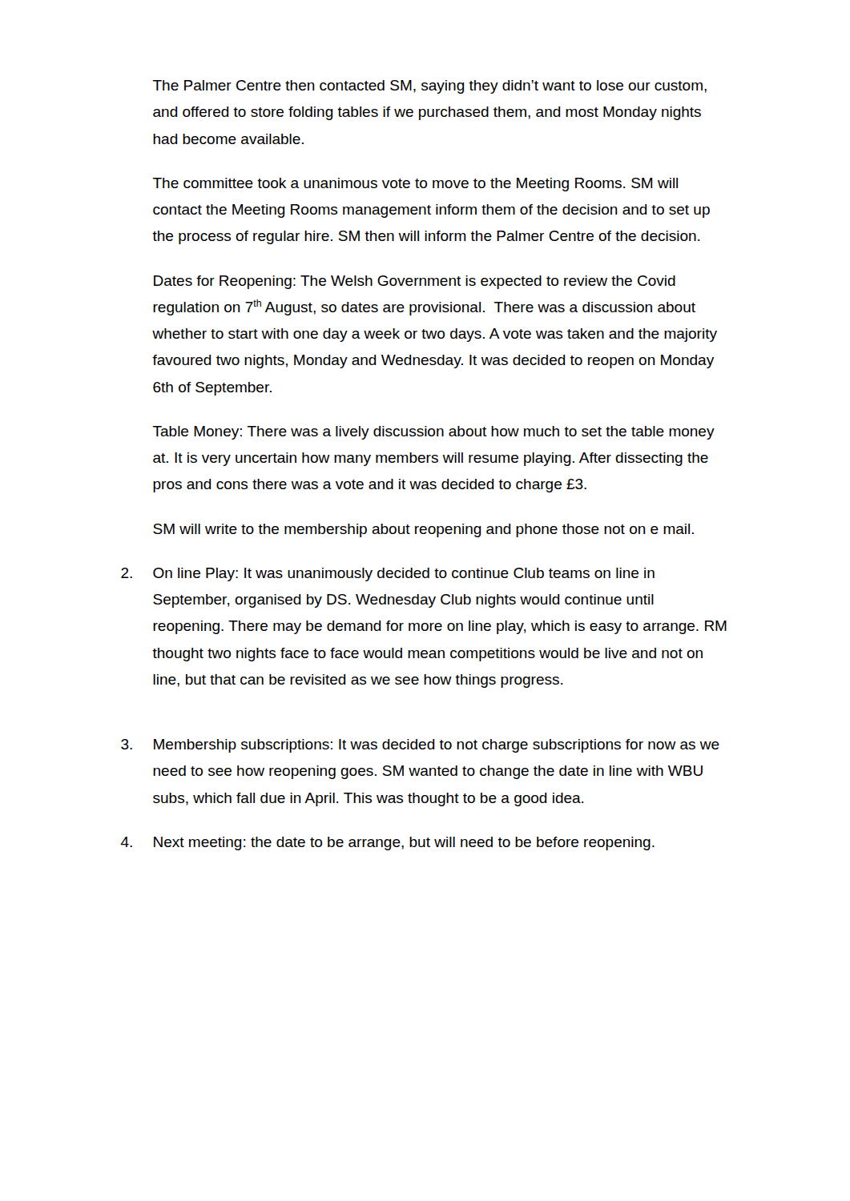The Palmer Centre then contacted SM, saying they didn’t want to lose our custom, and offered to store folding tables if we purchased them, and most Monday nights had become available.
The committee took a unanimous vote to move to the Meeting Rooms. SM will contact the Meeting Rooms management inform them of the decision and to set up the process of regular hire. SM then will inform the Palmer Centre of the decision.
Dates for Reopening: The Welsh Government is expected to review the Covid regulation on 7th August, so dates are provisional. There was a discussion about whether to start with one day a week or two days. A vote was taken and the majority favoured two nights, Monday and Wednesday. It was decided to reopen on Monday 6th of September.
Table Money: There was a lively discussion about how much to set the table money at. It is very uncertain how many members will resume playing. After dissecting the pros and cons there was a vote and it was decided to charge £3.
SM will write to the membership about reopening and phone those not on e mail.
On line Play: It was unanimously decided to continue Club teams on line in September, organised by DS. Wednesday Club nights would continue until reopening. There may be demand for more on line play, which is easy to arrange. RM thought two nights face to face would mean competitions would be live and not on line, but that can be revisited as we see how things progress.
Membership subscriptions: It was decided to not charge subscriptions for now as we need to see how reopening goes. SM wanted to change the date in line with WBU subs, which fall due in April. This was thought to be a good idea.
Next meeting: the date to be arrange, but will need to be before reopening.